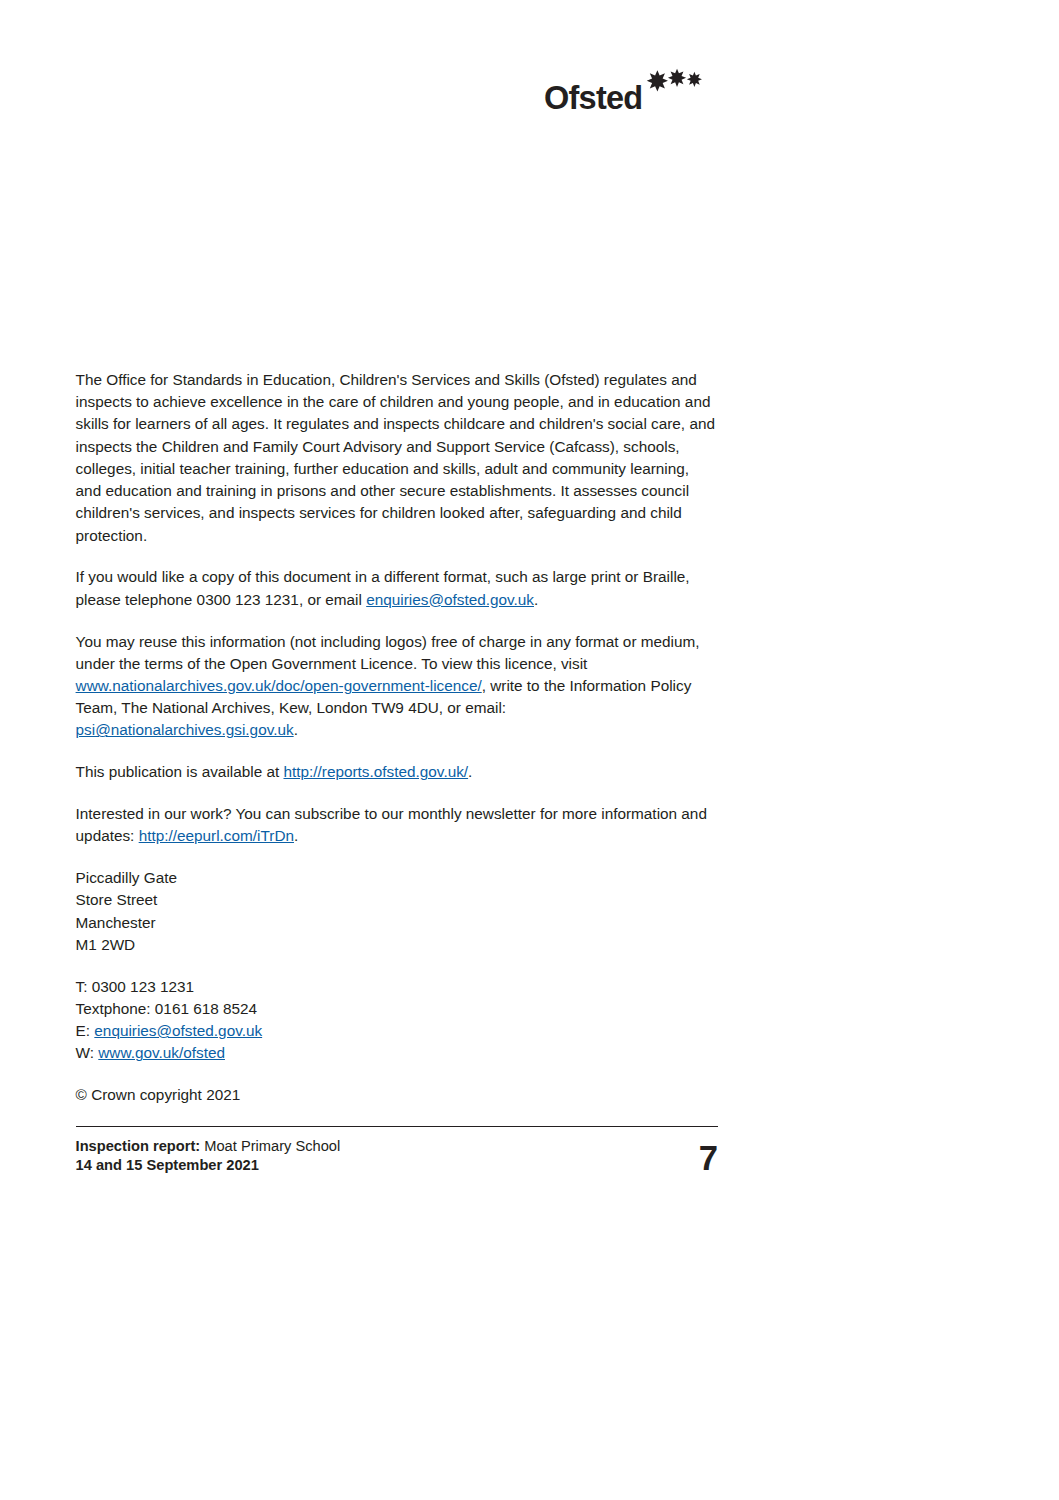Ofsted
The Office for Standards in Education, Children's Services and Skills (Ofsted) regulates and inspects to achieve excellence in the care of children and young people, and in education and skills for learners of all ages. It regulates and inspects childcare and children's social care, and inspects the Children and Family Court Advisory and Support Service (Cafcass), schools, colleges, initial teacher training, further education and skills, adult and community learning, and education and training in prisons and other secure establishments. It assesses council children's services, and inspects services for children looked after, safeguarding and child protection.
If you would like a copy of this document in a different format, such as large print or Braille, please telephone 0300 123 1231, or email enquiries@ofsted.gov.uk.
You may reuse this information (not including logos) free of charge in any format or medium, under the terms of the Open Government Licence. To view this licence, visit www.nationalarchives.gov.uk/doc/open-government-licence/, write to the Information Policy Team, The National Archives, Kew, London TW9 4DU, or email: psi@nationalarchives.gsi.gov.uk.
This publication is available at http://reports.ofsted.gov.uk/.
Interested in our work? You can subscribe to our monthly newsletter for more information and updates: http://eepurl.com/iTrDn.
Piccadilly Gate
Store Street
Manchester
M1 2WD
T: 0300 123 1231
Textphone: 0161 618 8524
E: enquiries@ofsted.gov.uk
W: www.gov.uk/ofsted
© Crown copyright 2021
Inspection report: Moat Primary School
14 and 15 September 2021
7